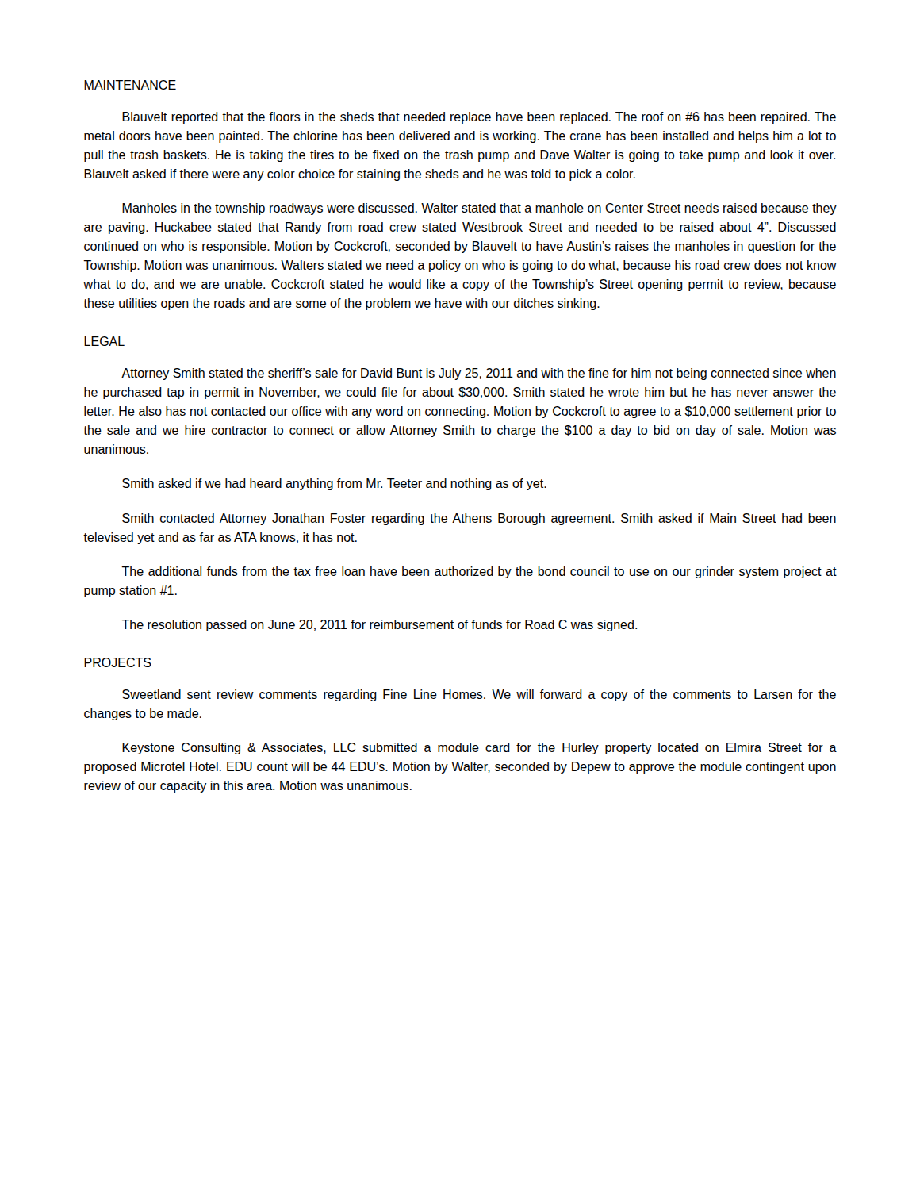MAINTENANCE
Blauvelt reported that the floors in the sheds that needed replace have been replaced. The roof on #6 has been repaired. The metal doors have been painted. The chlorine has been delivered and is working. The crane has been installed and helps him a lot to pull the trash baskets. He is taking the tires to be fixed on the trash pump and Dave Walter is going to take pump and look it over. Blauvelt asked if there were any color choice for staining the sheds and he was told to pick a color.
Manholes in the township roadways were discussed. Walter stated that a manhole on Center Street needs raised because they are paving. Huckabee stated that Randy from road crew stated Westbrook Street and needed to be raised about 4”. Discussed continued on who is responsible. Motion by Cockcroft, seconded by Blauvelt to have Austin’s raises the manholes in question for the Township. Motion was unanimous. Walters stated we need a policy on who is going to do what, because his road crew does not know what to do, and we are unable. Cockcroft stated he would like a copy of the Township’s Street opening permit to review, because these utilities open the roads and are some of the problem we have with our ditches sinking.
LEGAL
Attorney Smith stated the sheriff’s sale for David Bunt is July 25, 2011 and with the fine for him not being connected since when he purchased tap in permit in November, we could file for about $30,000. Smith stated he wrote him but he has never answer the letter. He also has not contacted our office with any word on connecting. Motion by Cockcroft to agree to a $10,000 settlement prior to the sale and we hire contractor to connect or allow Attorney Smith to charge the $100 a day to bid on day of sale. Motion was unanimous.
Smith asked if we had heard anything from Mr. Teeter and nothing as of yet.
Smith contacted Attorney Jonathan Foster regarding the Athens Borough agreement. Smith asked if Main Street had been televised yet and as far as ATA knows, it has not.
The additional funds from the tax free loan have been authorized by the bond council to use on our grinder system project at pump station #1.
The resolution passed on June 20, 2011 for reimbursement of funds for Road C was signed.
PROJECTS
Sweetland sent review comments regarding Fine Line Homes. We will forward a copy of the comments to Larsen for the changes to be made.
Keystone Consulting & Associates, LLC submitted a module card for the Hurley property located on Elmira Street for a proposed Microtel Hotel. EDU count will be 44 EDU’s. Motion by Walter, seconded by Depew to approve the module contingent upon review of our capacity in this area. Motion was unanimous.